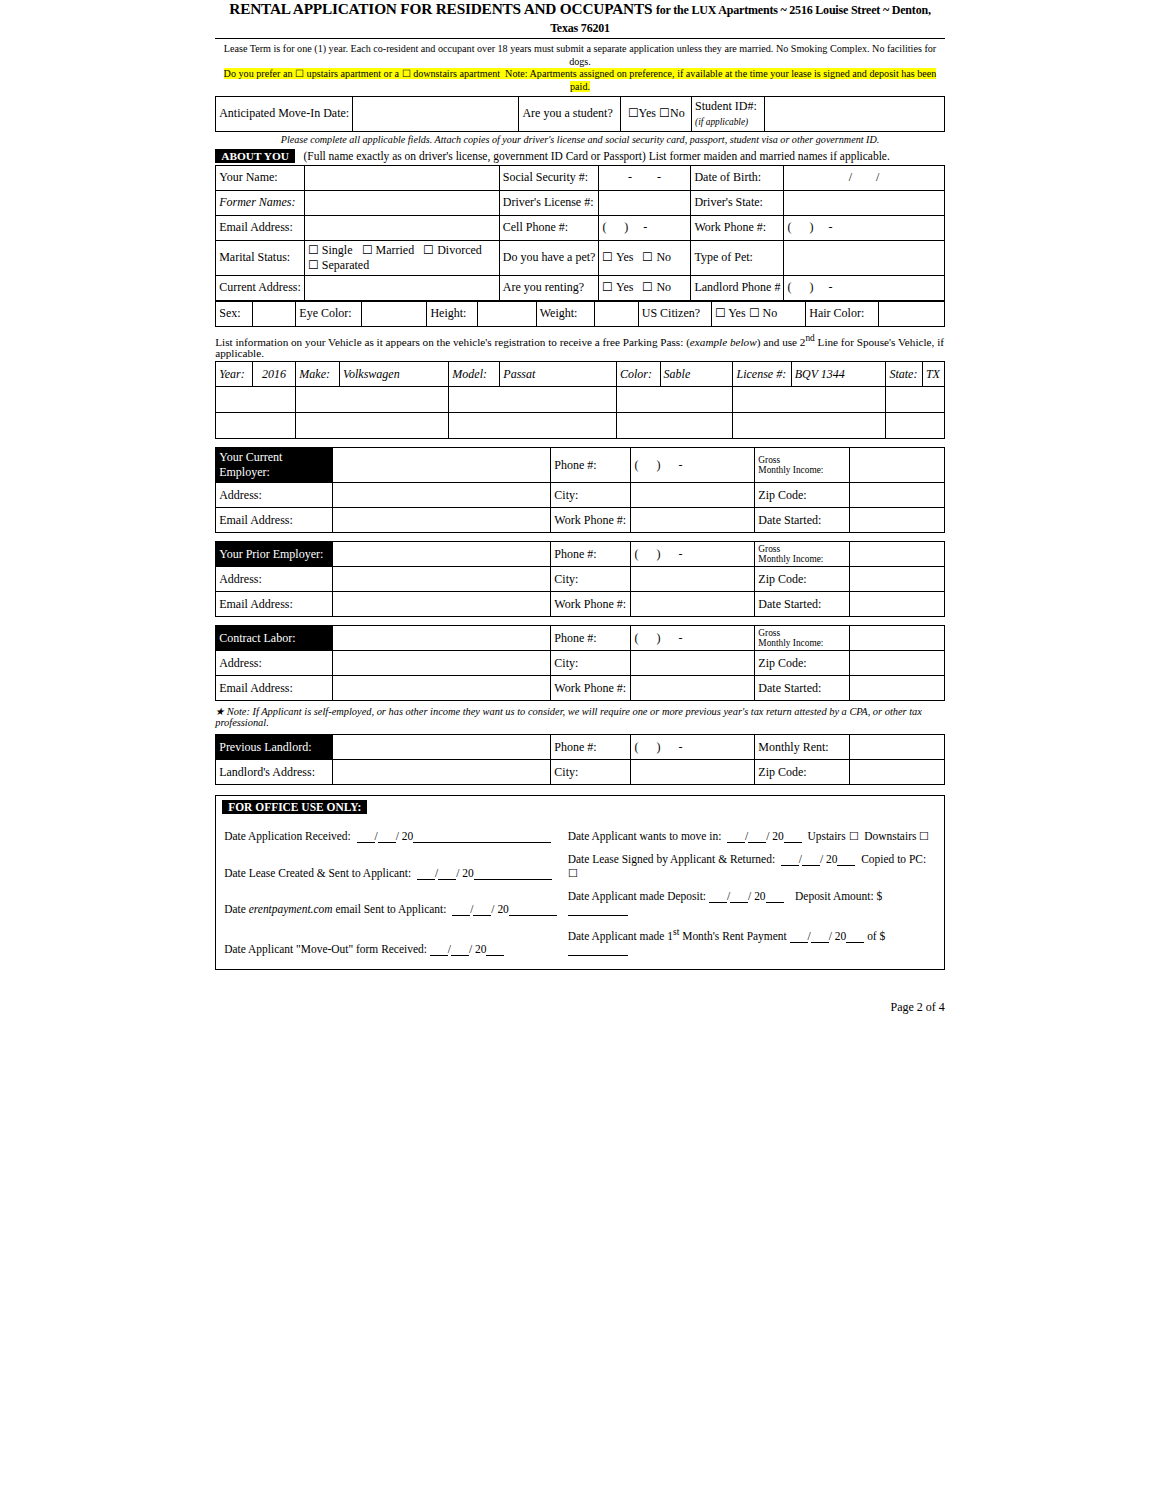RENTAL APPLICATION FOR RESIDENTS AND OCCUPANTS for the LUX Apartments ~ 2516 Louise Street ~ Denton, Texas 76201
Lease Term is for one (1) year. Each co-resident and occupant over 18 years must submit a separate application unless they are married. No Smoking Complex. No facilities for dogs.
Do you prefer an ☐ upstairs apartment or a ☐ downstairs apartment Note: Apartments assigned on preference, if available at the time your lease is signed and deposit has been paid.
| Anticipated Move-In Date: | | Are you a student? | ☐ Yes ☐ No | Student ID#: (if applicable) | |
Please complete all applicable fields. Attach copies of your driver's license and social security card, passport, student visa or other government ID.
ABOUT YOU (Full name exactly as on driver's license, government ID Card or Passport) List former maiden and married names if applicable.
| Your Name: | | Social Security #: | - - | Date of Birth: | / / |
| Former Names: | | Driver's License #: | | Driver's State: | |
| Email Address: | | Cell Phone #: | ( ) - | Work Phone #: | ( ) - |
| Marital Status: | ☐ Single ☐ Married ☐ Divorced ☐ Separated | Do you have a pet? | ☐ Yes ☐ No | Type of Pet: | |
| Current Address: | | Are you renting? | ☐ Yes ☐ No | Landlord Phone # | ( ) - |
| Sex: | | Eye Color: | | Height: | | Weight: | | US Citizen? | ☐ Yes ☐ No | Hair Color: | |
List information on your Vehicle as it appears on the vehicle's registration to receive a free Parking Pass: (example below) and use 2nd Line for Spouse's Vehicle, if applicable.
| Year: | 2016 | Make: | Volkswagen | Model: | Passat | Color: | Sable | License #: | BQV 1344 | State: | TX |
| Your Current Employer: | | Phone #: | ( ) - | Gross Monthly Income: | |
| Address: | | City: | | Zip Code: | |
| Email Address: | | Work Phone #: | | Date Started: | |
| Your Prior Employer: | | Phone #: | ( ) - | Gross Monthly Income: | |
| Address: | | City: | | Zip Code: | |
| Email Address: | | Work Phone #: | | Date Started: | |
| Contract Labor: | | Phone #: | ( ) - | Gross Monthly Income: | |
| Address: | | City: | | Zip Code: | |
| Email Address: | | Work Phone #: | | Date Started: | |
★ Note: If Applicant is self-employed, or has other income they want us to consider, we will require one or more previous year's tax return attested by a CPA, or other tax professional.
| Previous Landlord: | | Phone #: | ( ) - | Monthly Rent: | |
| Landlord's Address: | | City: | | Zip Code: | |
FOR OFFICE USE ONLY:
| Date Application Received: / / 20 | Date Applicant wants to move in: / / 20 Upstairs ☐ Downstairs ☐ |
| Date Lease Created & Sent to Applicant: / / 20 | Date Lease Signed by Applicant & Returned: / / 20 Copied to PC: ☐ |
| Date erentpayment.com email Sent to Applicant: / / 20 | Date Applicant made Deposit: / / 20 Deposit Amount: $ |
| Date Applicant "Move-Out" form Received: / / 20 | Date Applicant made 1 st Month's Rent Payment / / 20 of $ |
Page 2 of 4